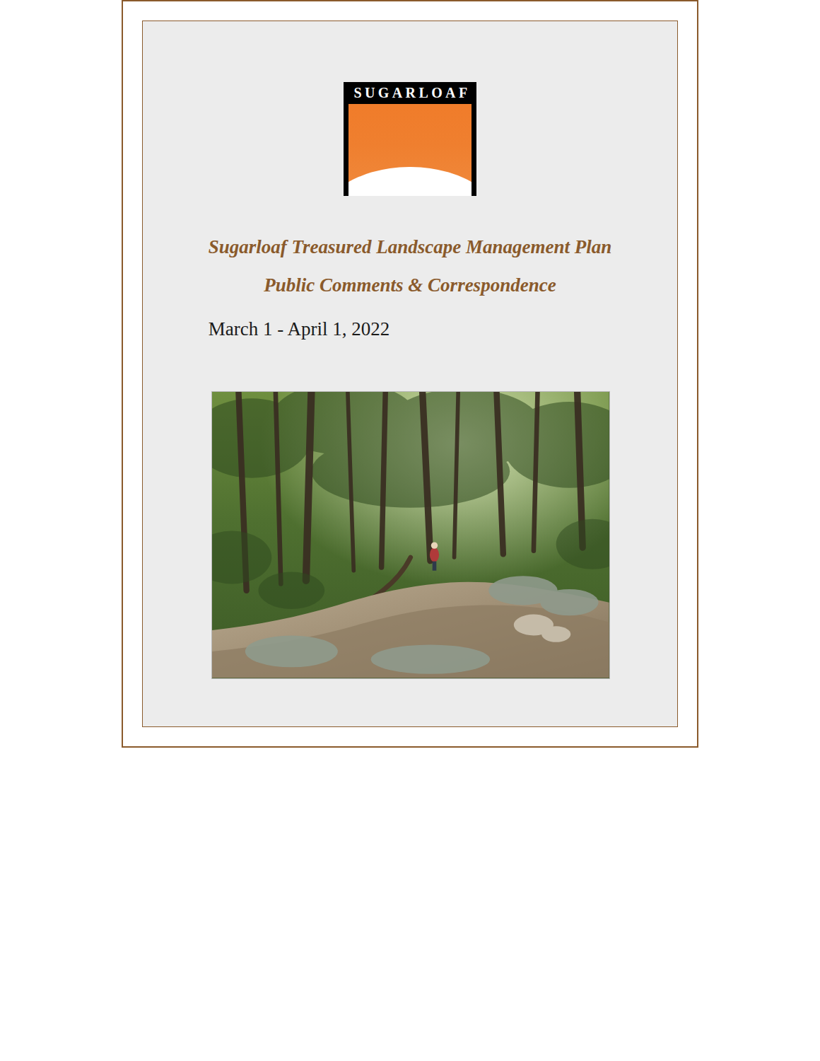SUGARLOAF
Sugarloaf Treasured Landscape Management Plan
Public Comments & Correspondence
March 1 - April 1, 2022
Photograph of a rocky, eroded hiking trail through a green deciduous forest, with a hiker in the distance.